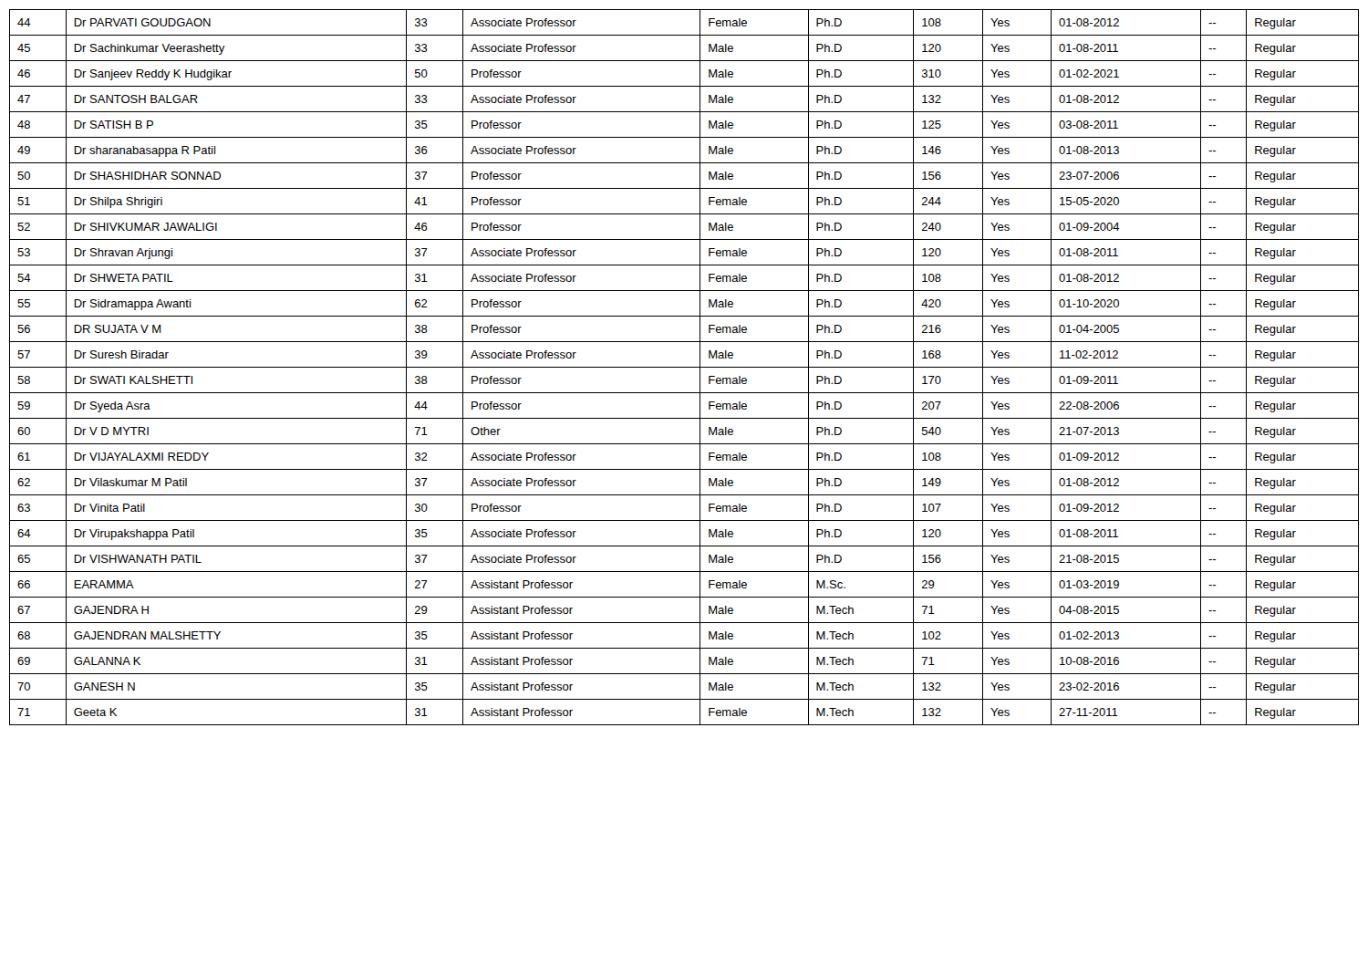| 44 | Dr PARVATI GOUDGAON | 33 | Associate Professor | Female | Ph.D | 108 | Yes | 01-08-2012 | -- | Regular |
| 45 | Dr Sachinkumar Veerashetty | 33 | Associate Professor | Male | Ph.D | 120 | Yes | 01-08-2011 | -- | Regular |
| 46 | Dr Sanjeev Reddy K Hudgikar | 50 | Professor | Male | Ph.D | 310 | Yes | 01-02-2021 | -- | Regular |
| 47 | Dr SANTOSH BALGAR | 33 | Associate Professor | Male | Ph.D | 132 | Yes | 01-08-2012 | -- | Regular |
| 48 | Dr SATISH B P | 35 | Professor | Male | Ph.D | 125 | Yes | 03-08-2011 | -- | Regular |
| 49 | Dr sharanabasappa R Patil | 36 | Associate Professor | Male | Ph.D | 146 | Yes | 01-08-2013 | -- | Regular |
| 50 | Dr SHASHIDHAR SONNAD | 37 | Professor | Male | Ph.D | 156 | Yes | 23-07-2006 | -- | Regular |
| 51 | Dr Shilpa Shrigiri | 41 | Professor | Female | Ph.D | 244 | Yes | 15-05-2020 | -- | Regular |
| 52 | Dr SHIVKUMAR JAWALIGI | 46 | Professor | Male | Ph.D | 240 | Yes | 01-09-2004 | -- | Regular |
| 53 | Dr Shravan Arjungi | 37 | Associate Professor | Female | Ph.D | 120 | Yes | 01-08-2011 | -- | Regular |
| 54 | Dr SHWETA PATIL | 31 | Associate Professor | Female | Ph.D | 108 | Yes | 01-08-2012 | -- | Regular |
| 55 | Dr Sidramappa Awanti | 62 | Professor | Male | Ph.D | 420 | Yes | 01-10-2020 | -- | Regular |
| 56 | DR SUJATA V M | 38 | Professor | Female | Ph.D | 216 | Yes | 01-04-2005 | -- | Regular |
| 57 | Dr Suresh Biradar | 39 | Associate Professor | Male | Ph.D | 168 | Yes | 11-02-2012 | -- | Regular |
| 58 | Dr SWATI KALSHETTI | 38 | Professor | Female | Ph.D | 170 | Yes | 01-09-2011 | -- | Regular |
| 59 | Dr Syeda Asra | 44 | Professor | Female | Ph.D | 207 | Yes | 22-08-2006 | -- | Regular |
| 60 | Dr V D MYTRI | 71 | Other | Male | Ph.D | 540 | Yes | 21-07-2013 | -- | Regular |
| 61 | Dr VIJAYALAXMI REDDY | 32 | Associate Professor | Female | Ph.D | 108 | Yes | 01-09-2012 | -- | Regular |
| 62 | Dr Vilaskumar M Patil | 37 | Associate Professor | Male | Ph.D | 149 | Yes | 01-08-2012 | -- | Regular |
| 63 | Dr Vinita Patil | 30 | Professor | Female | Ph.D | 107 | Yes | 01-09-2012 | -- | Regular |
| 64 | Dr Virupakshappa Patil | 35 | Associate Professor | Male | Ph.D | 120 | Yes | 01-08-2011 | -- | Regular |
| 65 | Dr VISHWANATH PATIL | 37 | Associate Professor | Male | Ph.D | 156 | Yes | 21-08-2015 | -- | Regular |
| 66 | EARAMMA | 27 | Assistant Professor | Female | M.Sc. | 29 | Yes | 01-03-2019 | -- | Regular |
| 67 | GAJENDRA H | 29 | Assistant Professor | Male | M.Tech | 71 | Yes | 04-08-2015 | -- | Regular |
| 68 | GAJENDRAN MALSHETTY | 35 | Assistant Professor | Male | M.Tech | 102 | Yes | 01-02-2013 | -- | Regular |
| 69 | GALANNA K | 31 | Assistant Professor | Male | M.Tech | 71 | Yes | 10-08-2016 | -- | Regular |
| 70 | GANESH N | 35 | Assistant Professor | Male | M.Tech | 132 | Yes | 23-02-2016 | -- | Regular |
| 71 | Geeta K | 31 | Assistant Professor | Female | M.Tech | 132 | Yes | 27-11-2011 | -- | Regular |